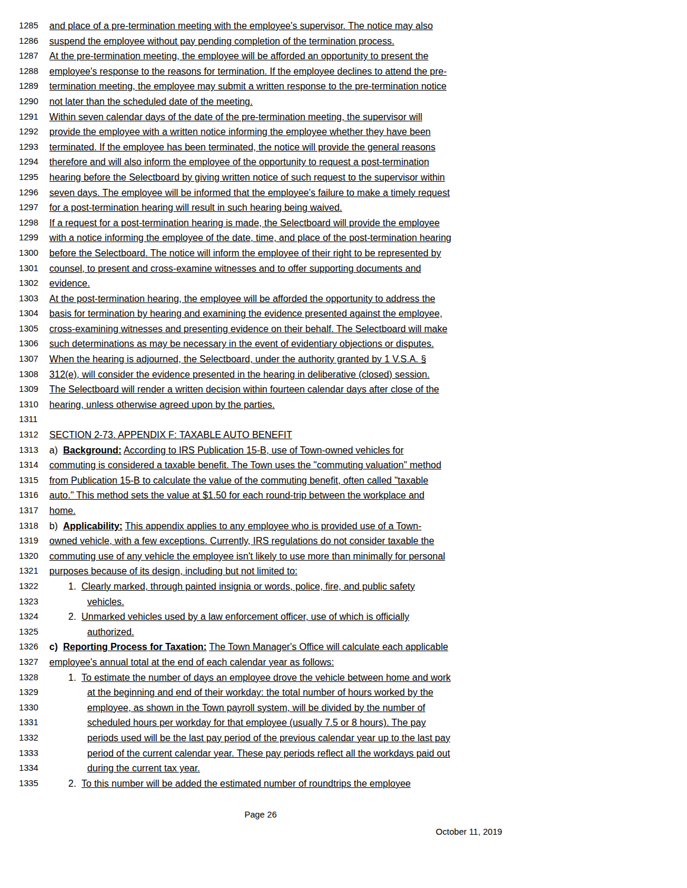1285
and place of a pre-termination meeting with the employee's supervisor. The notice may also
1286
suspend the employee without pay pending completion of the termination process.
1287
At the pre-termination meeting, the employee will be afforded an opportunity to present the
1288
employee's response to the reasons for termination. If the employee declines to attend the pre-
1289
termination meeting, the employee may submit a written response to the pre-termination notice
1290
not later than the scheduled date of the meeting.
1291
Within seven calendar days of the date of the pre-termination meeting, the supervisor will
1292
provide the employee with a written notice informing the employee whether they have been
1293
terminated. If the employee has been terminated, the notice will provide the general reasons
1294
therefore and will also inform the employee of the opportunity to request a post-termination
1295
hearing before the Selectboard by giving written notice of such request to the supervisor within
1296
seven days. The employee will be informed that the employee's failure to make a timely request
1297
for a post-termination hearing will result in such hearing being waived.
1298
If a request for a post-termination hearing is made, the Selectboard will provide the employee
1299
with a notice informing the employee of the date, time, and place of the post-termination hearing
1300
before the Selectboard. The notice will inform the employee of their right to be represented by
1301
counsel, to present and cross-examine witnesses and to offer supporting documents and
1302
evidence.
1303
At the post-termination hearing, the employee will be afforded the opportunity to address the
1304
basis for termination by hearing and examining the evidence presented against the employee,
1305
cross-examining witnesses and presenting evidence on their behalf. The Selectboard will make
1306
such determinations as may be necessary in the event of evidentiary objections or disputes.
1307
When the hearing is adjourned, the Selectboard, under the authority granted by 1 V.S.A. §
1308
312(e), will consider the evidence presented in the hearing in deliberative (closed) session.
1309
The Selectboard will render a written decision within fourteen calendar days after close of the
1310
hearing, unless otherwise agreed upon by the parties.
1311
1312
SECTION 2-73. APPENDIX F: TAXABLE AUTO BENEFIT
1313
a) Background: According to IRS Publication 15-B, use of Town-owned vehicles for
1314
commuting is considered a taxable benefit. The Town uses the "commuting valuation" method
1315
from Publication 15-B to calculate the value of the commuting benefit, often called "taxable
1316
auto." This method sets the value at $1.50 for each round-trip between the workplace and
1317
home.
1318
b) Applicability: This appendix applies to any employee who is provided use of a Town-
1319
owned vehicle, with a few exceptions. Currently, IRS regulations do not consider taxable the
1320
commuting use of any vehicle the employee isn't likely to use more than minimally for personal
1321
purposes because of its design, including but not limited to:
1322
1. Clearly marked, through painted insignia or words, police, fire, and public safety
1323
vehicles.
1324
2. Unmarked vehicles used by a law enforcement officer, use of which is officially
1325
authorized.
1326
c) Reporting Process for Taxation: The Town Manager's Office will calculate each applicable
1327
employee's annual total at the end of each calendar year as follows:
1328
1. To estimate the number of days an employee drove the vehicle between home and work
1329
at the beginning and end of their workday: the total number of hours worked by the
1330
employee, as shown in the Town payroll system, will be divided by the number of
1331
scheduled hours per workday for that employee (usually 7.5 or 8 hours). The pay
1332
periods used will be the last pay period of the previous calendar year up to the last pay
1333
period of the current calendar year. These pay periods reflect all the workdays paid out
1334
during the current tax year.
1335
2. To this number will be added the estimated number of roundtrips the employee
Page 26
October 11, 2019